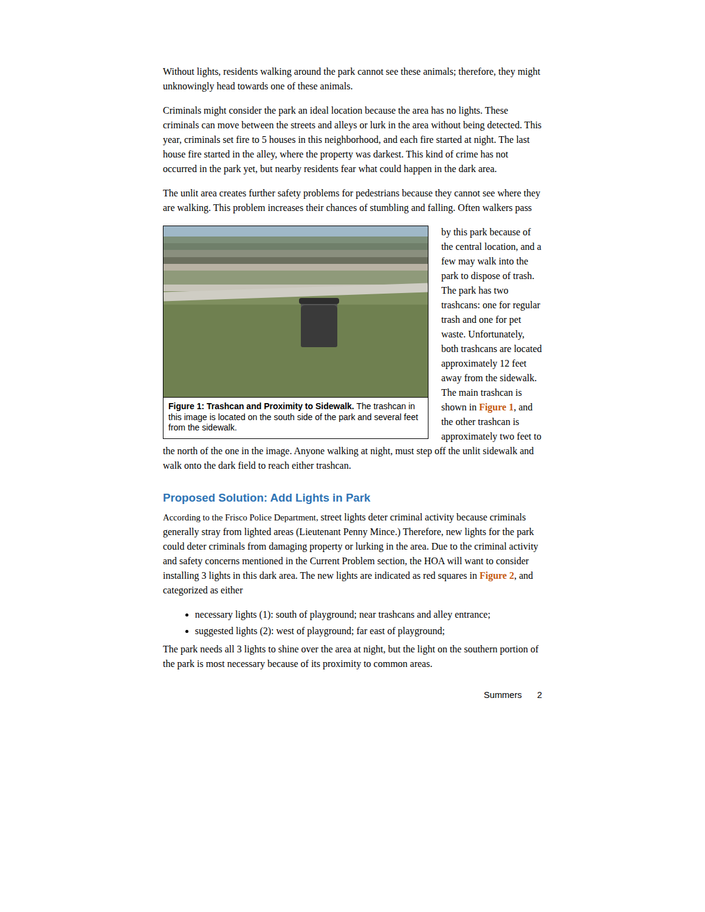Without lights, residents walking around the park cannot see these animals; therefore, they might unknowingly head towards one of these animals.
Criminals might consider the park an ideal location because the area has no lights. These criminals can move between the streets and alleys or lurk in the area without being detected. This year, criminals set fire to 5 houses in this neighborhood, and each fire started at night. The last house fire started in the alley, where the property was darkest. This kind of crime has not occurred in the park yet, but nearby residents fear what could happen in the dark area.
The unlit area creates further safety problems for pedestrians because they cannot see where they are walking. This problem increases their chances of stumbling and falling. Often walkers pass
Figure 1: Trashcan and Proximity to Sidewalk. The trashcan in this image is located on the south side of the park and several feet from the sidewalk.
by this park because of the central location, and a few may walk into the park to dispose of trash. The park has two trashcans: one for regular trash and one for pet waste. Unfortunately, both trashcans are located approximately 12 feet away from the sidewalk. The main trashcan is shown in Figure 1, and the other trashcan is approximately two feet to the north of the one in the image. Anyone walking at night, must step off the unlit sidewalk and walk onto the dark field to reach either trashcan.
Proposed Solution: Add Lights in Park
According to the Frisco Police Department, street lights deter criminal activity because criminals generally stray from lighted areas (Lieutenant Penny Mince.) Therefore, new lights for the park could deter criminals from damaging property or lurking in the area. Due to the criminal activity and safety concerns mentioned in the Current Problem section, the HOA will want to consider installing 3 lights in this dark area. The new lights are indicated as red squares in Figure 2, and categorized as either
necessary lights (1): south of playground; near trashcans and alley entrance;
suggested lights (2): west of playground; far east of playground;
The park needs all 3 lights to shine over the area at night, but the light on the southern portion of the park is most necessary because of its proximity to common areas.
Summers 2